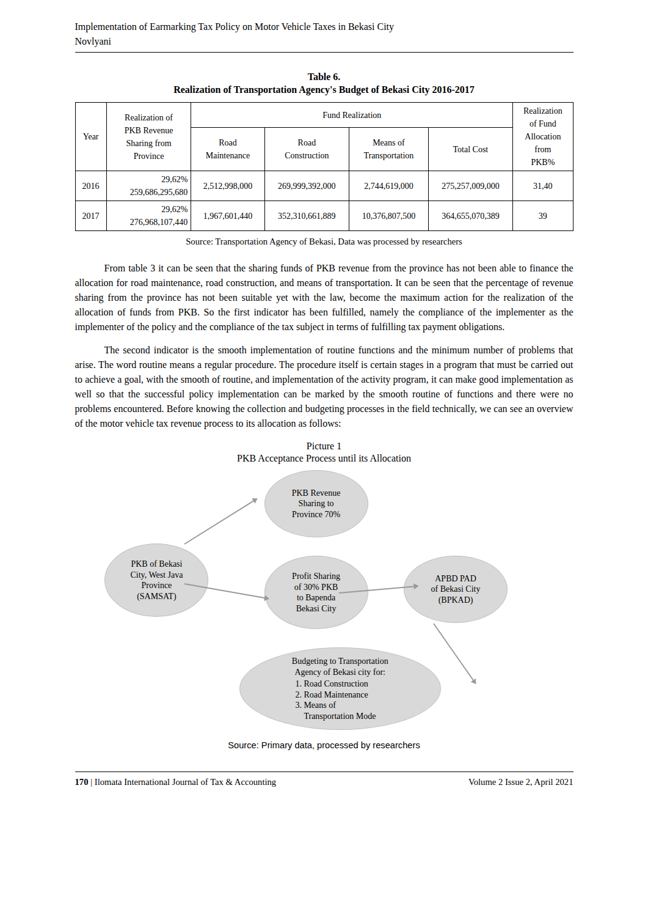Implementation of Earmarking Tax Policy on Motor Vehicle Taxes in Bekasi City Novlyani
Table 6.
Realization of Transportation Agency's Budget of Bekasi City 2016-2017
| Year | Realization of PKB Revenue Sharing from Province | Fund Realization | Realization of Fund Allocation from PKB% |
| --- | --- | --- | --- |
| Road Maintenance | Road Construction | Means of Transportation | Total Cost |
| 2016 | 29,62% 259,686,295,680 | 2,512,998,000 | 269,999,392,000 | 2,744,619,000 | 275,257,009,000 | 31,40 |
| 2017 | 29,62% 276,968,107,440 | 1,967,601,440 | 352,310,661,889 | 10,376,807,500 | 364,655,070,389 | 39 |
Source: Transportation Agency of Bekasi, Data was processed by researchers
From table 3 it can be seen that the sharing funds of PKB revenue from the province has not been able to finance the allocation for road maintenance, road construction, and means of transportation. It can be seen that the percentage of revenue sharing from the province has not been suitable yet with the law, become the maximum action for the realization of the allocation of funds from PKB. So the first indicator has been fulfilled, namely the compliance of the implementer as the implementer of the policy and the compliance of the tax subject in terms of fulfilling tax payment obligations.
The second indicator is the smooth implementation of routine functions and the minimum number of problems that arise. The word routine means a regular procedure. The procedure itself is certain stages in a program that must be carried out to achieve a goal, with the smooth of routine, and implementation of the activity program, it can make good implementation as well so that the successful policy implementation can be marked by the smooth routine of functions and there were no problems encountered. Before knowing the collection and budgeting processes in the field technically, we can see an overview of the motor vehicle tax revenue process to its allocation as follows:
Picture 1
PKB Acceptance Process until its Allocation
PKB of Bekasi
City, West Java
Province
(SAMSAT)
PKB Revenue
Sharing to
Province 70%
Profit Sharing
of 30% PKB
to Bapenda
Bekasi City
APBD PAD
of Bekasi City
(BPKAD)
Budgeting to Transportation
Agency of Bekasi city for:
Road Construction
Road Maintenance
Means of
Transportation Mode
Source: Primary data, processed by researchers
170 | Ilomata International Journal of Tax & Accounting
Volume 2 Issue 2, April 2021